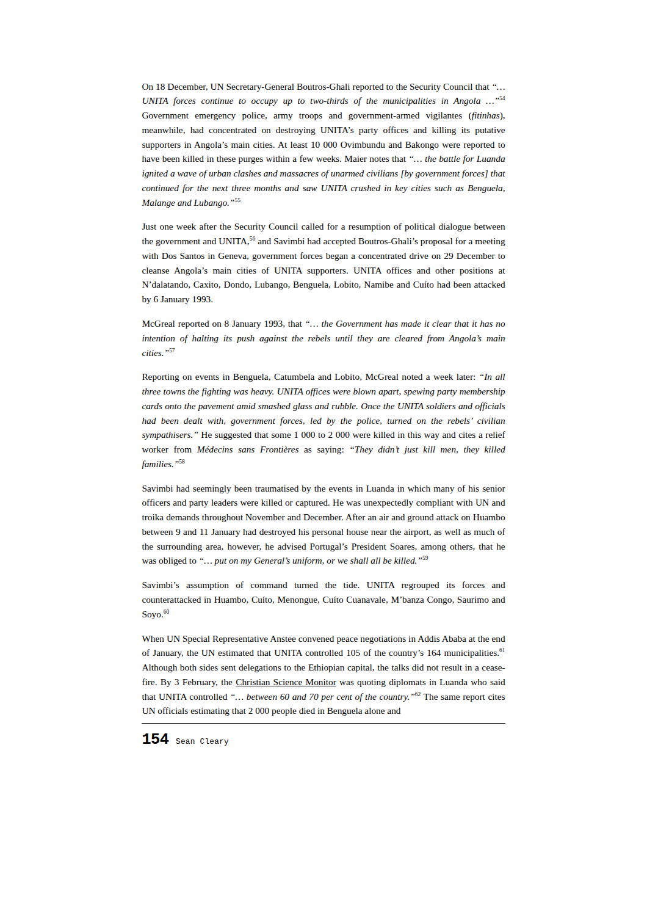On 18 December, UN Secretary-General Boutros-Ghali reported to the Security Council that “… UNITA forces continue to occupy up to two-thirds of the municipalities in Angola …”54 Government emergency police, army troops and government-armed vigilantes (fitinhas), meanwhile, had concentrated on destroying UNITA’s party offices and killing its putative supporters in Angola’s main cities. At least 10 000 Ovimbundu and Bakongo were reported to have been killed in these purges within a few weeks. Maier notes that “… the battle for Luanda ignited a wave of urban clashes and massacres of unarmed civilians [by government forces] that continued for the next three months and saw UNITA crushed in key cities such as Benguela, Malange and Lubango.”55
Just one week after the Security Council called for a resumption of political dialogue between the government and UNITA,56 and Savimbi had accepted Boutros-Ghali’s proposal for a meeting with Dos Santos in Geneva, government forces began a concentrated drive on 29 December to cleanse Angola’s main cities of UNITA supporters. UNITA offices and other positions at N’dalatando, Caxito, Dondo, Lubango, Benguela, Lobito, Namibe and Cuíto had been attacked by 6 January 1993.
McGreal reported on 8 January 1993, that “… the Government has made it clear that it has no intention of halting its push against the rebels until they are cleared from Angola’s main cities.”57
Reporting on events in Benguela, Catumbela and Lobito, McGreal noted a week later: “In all three towns the fighting was heavy. UNITA offices were blown apart, spewing party membership cards onto the pavement amid smashed glass and rubble. Once the UNITA soldiers and officials had been dealt with, government forces, led by the police, turned on the rebels’ civilian sympathisers.” He suggested that some 1 000 to 2 000 were killed in this way and cites a relief worker from Médecins sans Frontières as saying: “They didn’t just kill men, they killed families.”58
Savimbi had seemingly been traumatised by the events in Luanda in which many of his senior officers and party leaders were killed or captured. He was unexpectedly compliant with UN and troika demands throughout November and December. After an air and ground attack on Huambo between 9 and 11 January had destroyed his personal house near the airport, as well as much of the surrounding area, however, he advised Portugal’s President Soares, among others, that he was obliged to “… put on my General’s uniform, or we shall all be killed.”59
Savimbi’s assumption of command turned the tide. UNITA regrouped its forces and counterattacked in Huambo, Cuíto, Menongue, Cuíto Cuanavale, M’banza Congo, Saurimo and Soyo.60
When UN Special Representative Anstee convened peace negotiations in Addis Ababa at the end of January, the UN estimated that UNITA controlled 105 of the country’s 164 municipalities.61 Although both sides sent delegations to the Ethiopian capital, the talks did not result in a cease-fire. By 3 February, the Christian Science Monitor was quoting diplomats in Luanda who said that UNITA controlled “… between 60 and 70 per cent of the country.”62 The same report cites UN officials estimating that 2 000 people died in Benguela alone and
154 Sean Cleary